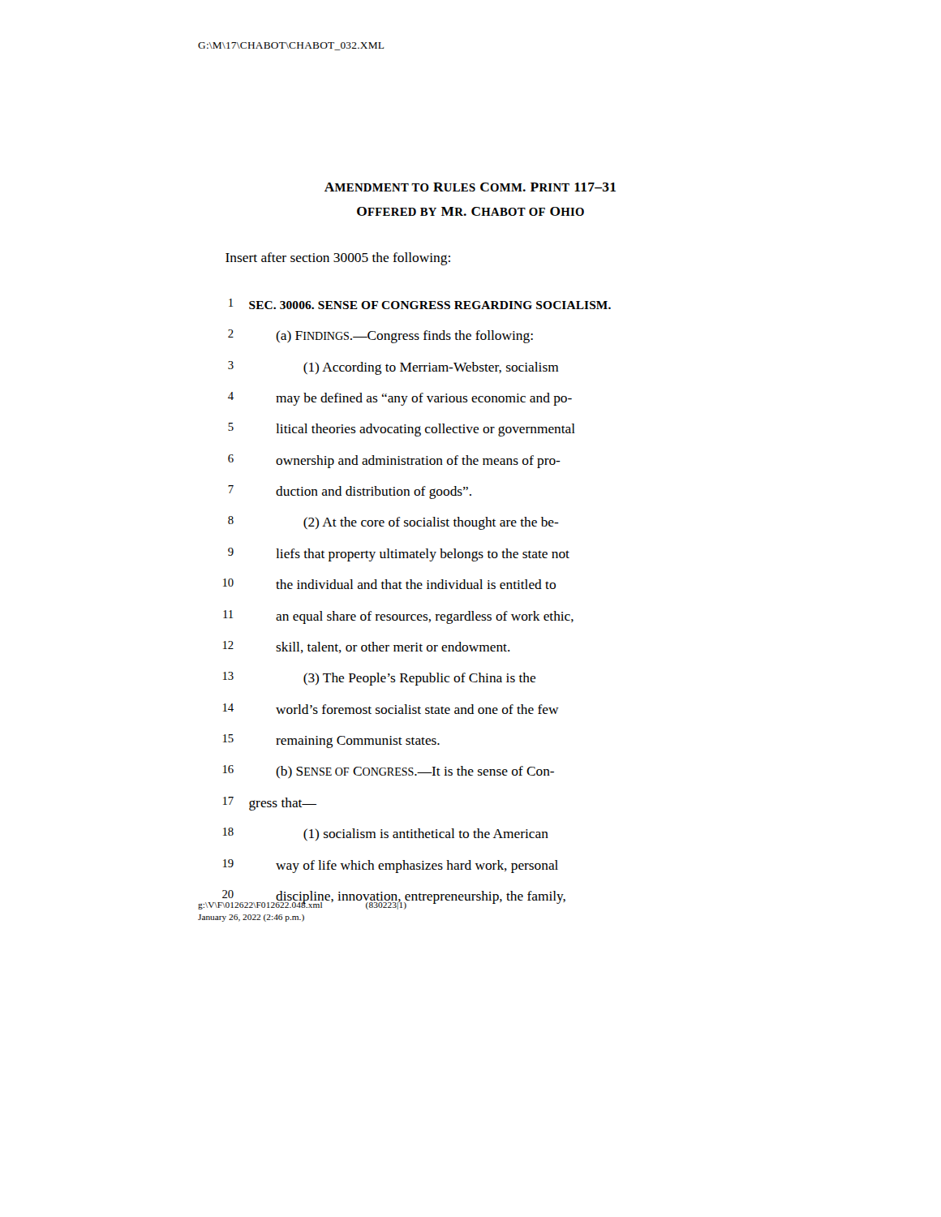G:\M\17\CHABOT\CHABOT_032.XML
AMENDMENT TO RULES COMM. PRINT 117–31
OFFERED BY MR. CHABOT OF OHIO
Insert after section 30005 the following:
| 1 | SEC. 30006. SENSE OF CONGRESS REGARDING SOCIALISM. |
| 2 | (a) F INDINGS .—Congress finds the following: |
| 3 | (1) According to Merriam-Webster, socialism |
| 4 | may be defined as “any of various economic and po- |
| 5 | litical theories advocating collective or governmental |
| 6 | ownership and administration of the means of pro- |
| 7 | duction and distribution of goods”. |
| 8 | (2) At the core of socialist thought are the be- |
| 9 | liefs that property ultimately belongs to the state not |
| 10 | the individual and that the individual is entitled to |
| 11 | an equal share of resources, regardless of work ethic, |
| 12 | skill, talent, or other merit or endowment. |
| 13 | (3) The People’s Republic of China is the |
| 14 | world’s foremost socialist state and one of the few |
| 15 | remaining Communist states. |
| 16 | (b) S ENSE OF C ONGRESS .—It is the sense of Con- |
| 17 | gress that— |
| 18 | (1) socialism is antithetical to the American |
| 19 | way of life which emphasizes hard work, personal |
| 20 | discipline, innovation, entrepreneurship, the family, |
g:\V\F\012622\F012622.048.xml (830223|1)
January 26, 2022 (2:46 p.m.)